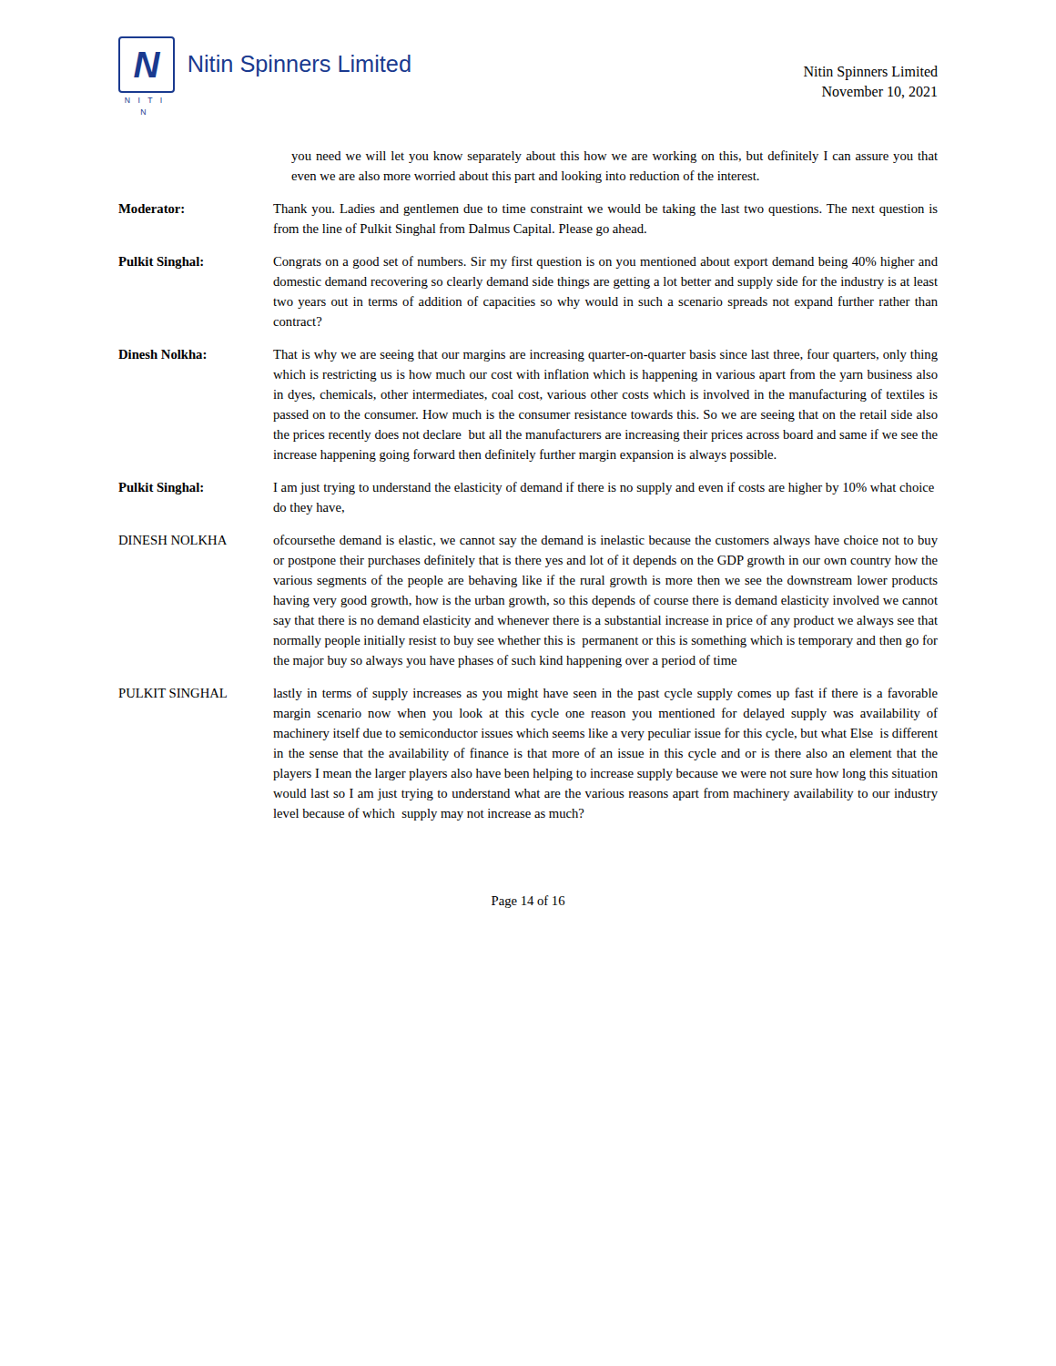N Nitin Spinners Limited
N I T I N
Nitin Spinners Limited
November 10, 2021
you need we will let you know separately about this how we are working on this, but definitely I can assure you that even we are also more worried about this part and looking into reduction of the interest.
| Moderator: | Thank you. Ladies and gentlemen due to time constraint we would be taking the last two questions. The next question is from the line of Pulkit Singhal from Dalmus Capital. Please go ahead. |
| Pulkit Singhal: | Congrats on a good set of numbers. Sir my first question is on you mentioned about export demand being 40% higher and domestic demand recovering so clearly demand side things are getting a lot better and supply side for the industry is at least two years out in terms of addition of capacities so why would in such a scenario spreads not expand further rather than contract? |
| Dinesh Nolkha: | That is why we are seeing that our margins are increasing quarter-on-quarter basis since last three, four quarters, only thing which is restricting us is how much our cost with inflation which is happening in various apart from the yarn business also in dyes, chemicals, other intermediates, coal cost, various other costs which is involved in the manufacturing of textiles is passed on to the consumer. How much is the consumer resistance towards this. So we are seeing that on the retail side also the prices recently does not declare but all the manufacturers are increasing their prices across board and same if we see the increase happening going forward then definitely further margin expansion is always possible. |
| Pulkit Singhal: | I am just trying to understand the elasticity of demand if there is no supply and even if costs are higher by 10% what choice do they have, |
| DINESH NOLKHA | ofcoursethe demand is elastic, we cannot say the demand is inelastic because the customers always have choice not to buy or postpone their purchases definitely that is there yes and lot of it depends on the GDP growth in our own country how the various segments of the people are behaving like if the rural growth is more then we see the downstream lower products having very good growth, how is the urban growth, so this depends of course there is demand elasticity involved we cannot say that there is no demand elasticity and whenever there is a substantial increase in price of any product we always see that normally people initially resist to buy see whether this is permanent or this is something which is temporary and then go for the major buy so always you have phases of such kind happening over a period of time |
| PULKIT SINGHAL | lastly in terms of supply increases as you might have seen in the past cycle supply comes up fast if there is a favorable margin scenario now when you look at this cycle one reason you mentioned for delayed supply was availability of machinery itself due to semiconductor issues which seems like a very peculiar issue for this cycle, but what Else is different in the sense that the availability of finance is that more of an issue in this cycle and or is there also an element that the players I mean the larger players also have been helping to increase supply because we were not sure how long this situation would last so I am just trying to understand what are the various reasons apart from machinery availability to our industry level because of which supply may not increase as much? |
Page 14 of 16